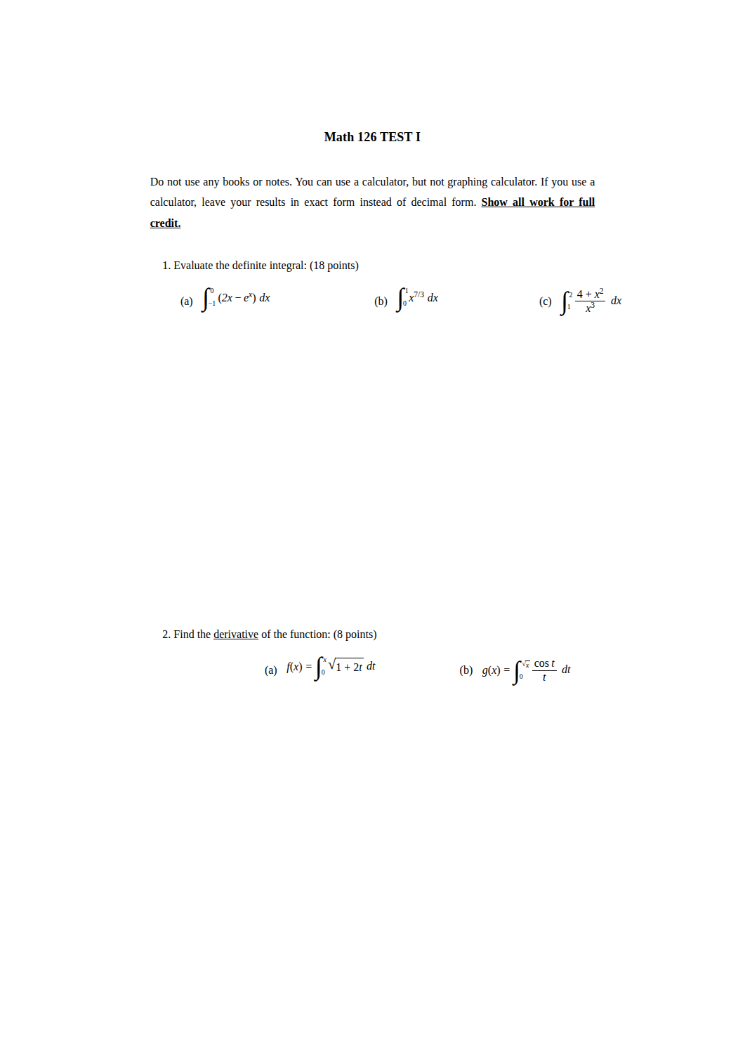Math 126 TEST I
Do not use any books or notes. You can use a calculator, but not graphing calculator. If you use a calculator, leave your results in exact form instead of decimal form. Show all work for full credit.
Evaluate the definite integral: (18 points)
(a) ∫0−1 (2x−ex) dx
(b) ∫10 x7/3dx
(c) ∫21 4 + x2 x3 dx
Find the derivative of the function: (8 points)
(a) f(x)= ∫x 0 √1 + 2t dt
(b) g(x)= ∫√x 0 cos t t dt